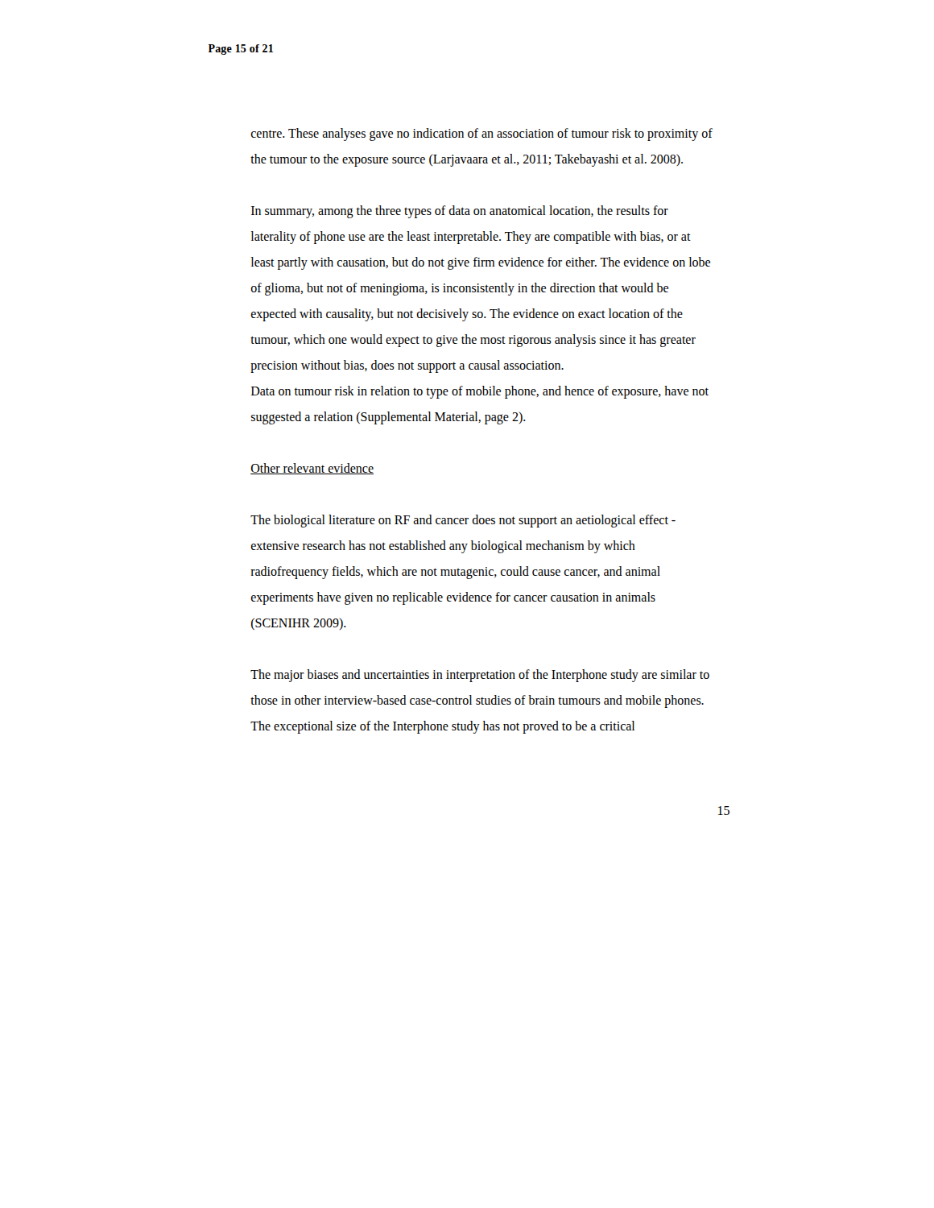Page 15 of 21
centre. These analyses gave no indication of an association of tumour risk to proximity of the tumour to the exposure source (Larjavaara et al., 2011; Takebayashi et al. 2008).
In summary, among the three types of data on anatomical location, the results for laterality of phone use are the least interpretable. They are compatible with bias, or at least partly with causation, but do not give firm evidence for either. The evidence on lobe of glioma, but not of meningioma, is inconsistently in the direction that would be expected with causality, but not decisively so. The evidence on exact location of the tumour, which one would expect to give the most rigorous analysis since it has greater precision without bias, does not support a causal association.
Data on tumour risk in relation to type of mobile phone, and hence of exposure, have not suggested a relation (Supplemental Material, page 2).
Other relevant evidence
The biological literature on RF and cancer does not support an aetiological effect - extensive research has not established any biological mechanism by which radiofrequency fields, which are not mutagenic, could cause cancer, and animal experiments have given no replicable evidence for cancer causation in animals (SCENIHR 2009).
The major biases and uncertainties in interpretation of the Interphone study are similar to those in other interview-based case-control studies of brain tumours and mobile phones. The exceptional size of the Interphone study has not proved to be a critical
15